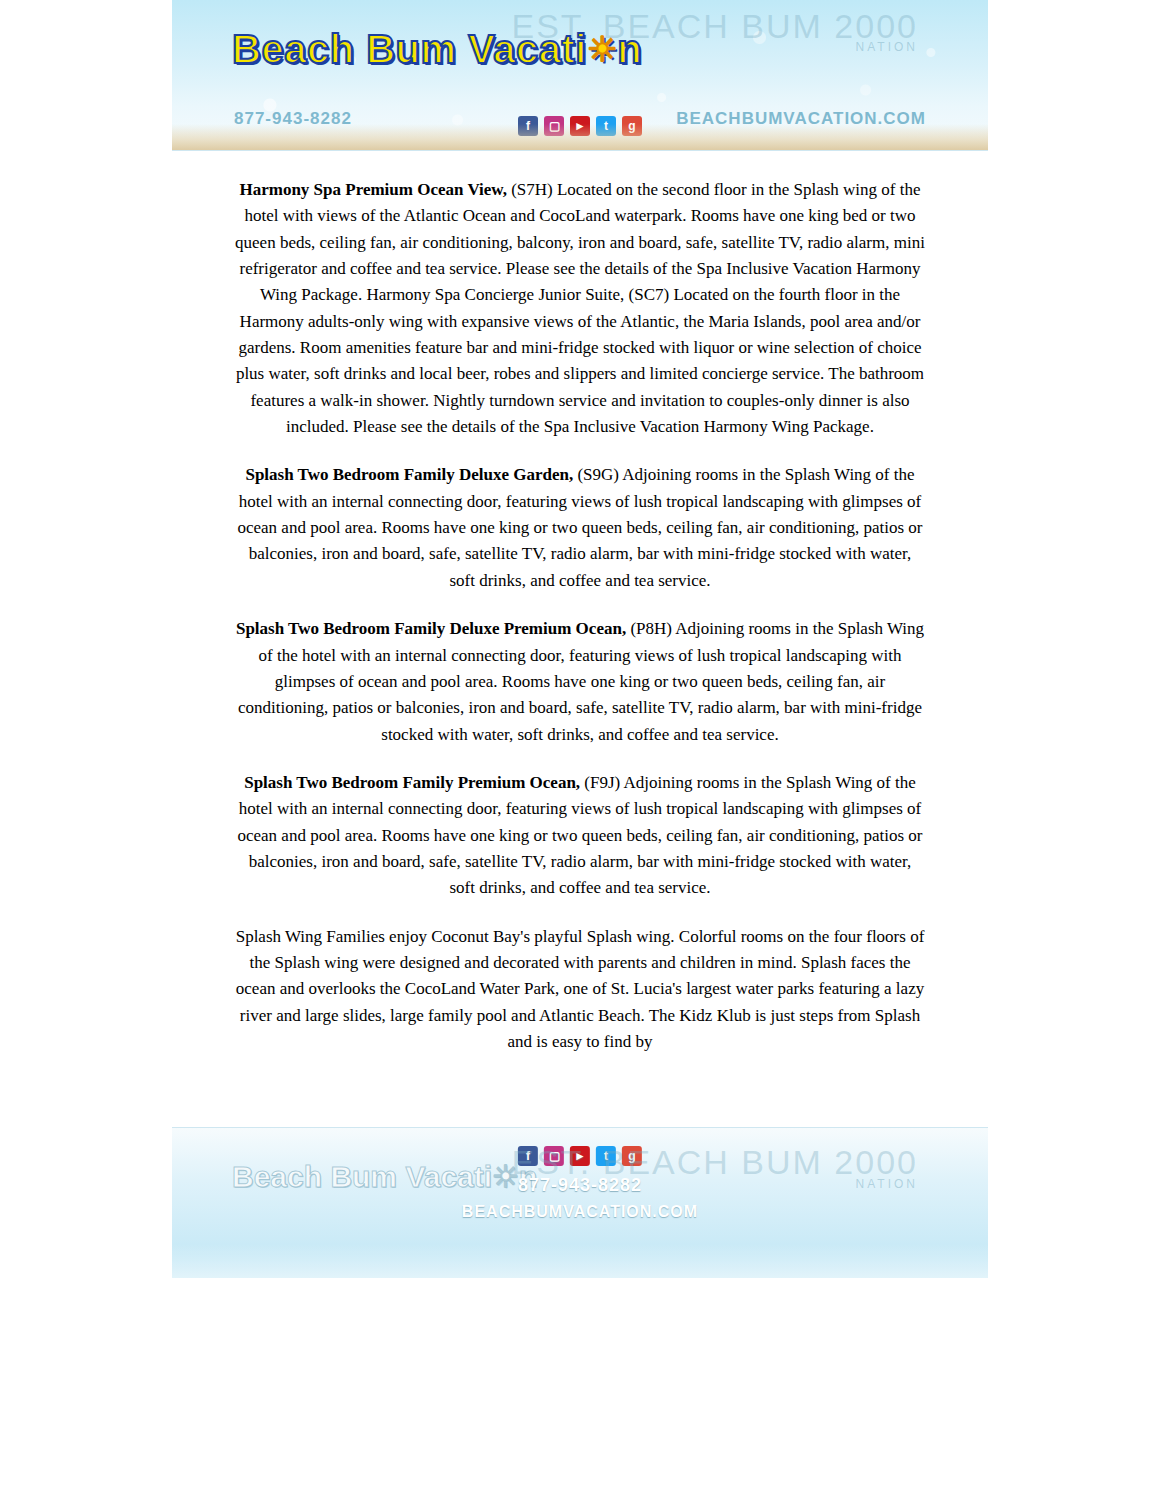EST. BEACH BUM 2000 NATION
Beach Bum Vacati☀n
877-943-8282
f ▢ ► t g
beachbumvacation.com
Harmony Spa Premium Ocean View, (S7H) Located on the second floor in the Splash wing of the hotel with views of the Atlantic Ocean and CocoLand waterpark. Rooms have one king bed or two queen beds, ceiling fan, air conditioning, balcony, iron and board, safe, satellite TV, radio alarm, mini refrigerator and coffee and tea service. Please see the details of the Spa Inclusive Vacation Harmony Wing Package. Harmony Spa Concierge Junior Suite, (SC7) Located on the fourth floor in the Harmony adults-only wing with expansive views of the Atlantic, the Maria Islands, pool area and/or gardens. Room amenities feature bar and mini-fridge stocked with liquor or wine selection of choice plus water, soft drinks and local beer, robes and slippers and limited concierge service. The bathroom features a walk-in shower. Nightly turndown service and invitation to couples-only dinner is also included. Please see the details of the Spa Inclusive Vacation Harmony Wing Package.
Splash Two Bedroom Family Deluxe Garden, (S9G) Adjoining rooms in the Splash Wing of the hotel with an internal connecting door, featuring views of lush tropical landscaping with glimpses of ocean and pool area. Rooms have one king or two queen beds, ceiling fan, air conditioning, patios or balconies, iron and board, safe, satellite TV, radio alarm, bar with mini-fridge stocked with water, soft drinks, and coffee and tea service.
Splash Two Bedroom Family Deluxe Premium Ocean, (P8H) Adjoining rooms in the Splash Wing of the hotel with an internal connecting door, featuring views of lush tropical landscaping with glimpses of ocean and pool area. Rooms have one king or two queen beds, ceiling fan, air conditioning, patios or balconies, iron and board, safe, satellite TV, radio alarm, bar with mini-fridge stocked with water, soft drinks, and coffee and tea service.
Splash Two Bedroom Family Premium Ocean, (F9J) Adjoining rooms in the Splash Wing of the hotel with an internal connecting door, featuring views of lush tropical landscaping with glimpses of ocean and pool area. Rooms have one king or two queen beds, ceiling fan, air conditioning, patios or balconies, iron and board, safe, satellite TV, radio alarm, bar with mini-fridge stocked with water, soft drinks, and coffee and tea service.
Splash Wing Families enjoy Coconut Bay's playful Splash wing. Colorful rooms on the four floors of the Splash wing were designed and decorated with parents and children in mind. Splash faces the ocean and overlooks the CocoLand Water Park, one of St. Lucia's largest water parks featuring a lazy river and large slides, large family pool and Atlantic Beach. The Kidz Klub is just steps from Splash and is easy to find by
Beach Bum Vacati☀n
f ▢ ► t g
877-943-8282
beachbumvacation.com
EST. BEACH BUM 2000 NATION